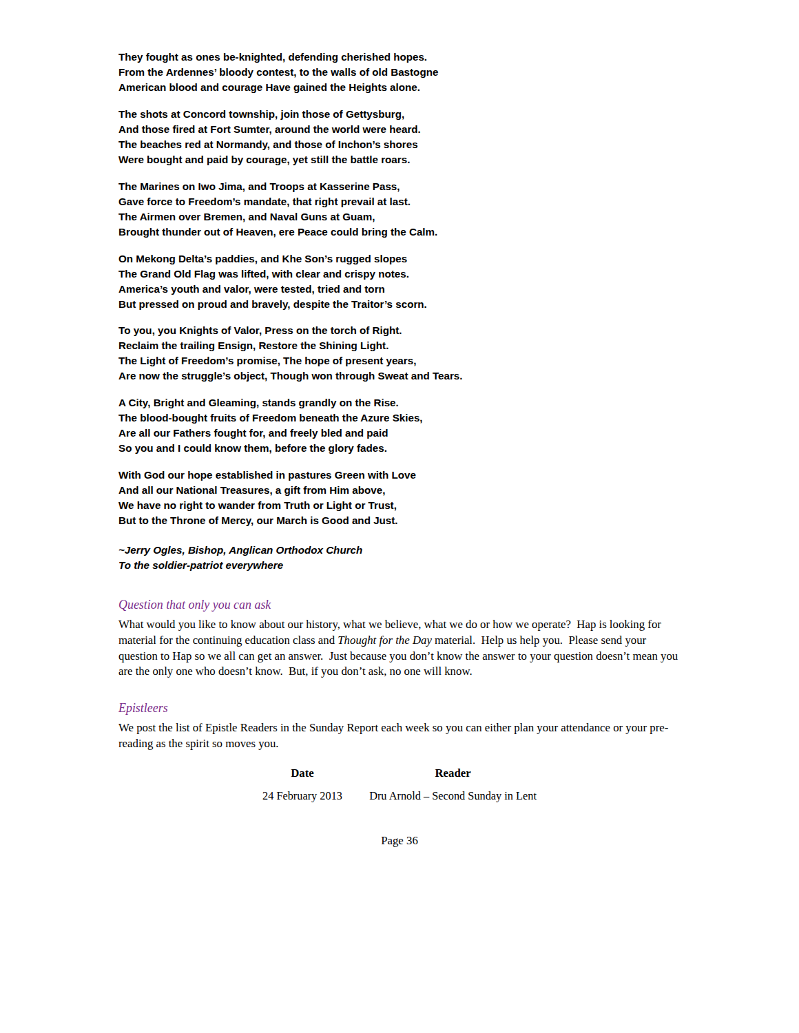They fought as ones be-knighted, defending cherished hopes.
From the Ardennes’ bloody contest, to the walls of old Bastogne
American blood and courage Have gained the Heights alone.
The shots at Concord township, join those of Gettysburg,
And those fired at Fort Sumter, around the world were heard.
The beaches red at Normandy, and those of Inchon’s shores
Were bought and paid by courage, yet still the battle roars.
The Marines on Iwo Jima, and Troops at Kasserine Pass,
Gave force to Freedom’s mandate, that right prevail at last.
The Airmen over Bremen, and Naval Guns at Guam,
Brought thunder out of Heaven, ere Peace could bring the Calm.
On Mekong Delta’s paddies, and Khe Son’s rugged slopes
The Grand Old Flag was lifted, with clear and crispy notes.
America’s youth and valor, were tested, tried and torn
But pressed on proud and bravely, despite the Traitor’s scorn.
To you, you Knights of Valor, Press on the torch of Right.
Reclaim the trailing Ensign, Restore the Shining Light.
The Light of Freedom’s promise, The hope of present years,
Are now the struggle’s object, Though won through Sweat and Tears.
A City, Bright and Gleaming, stands grandly on the Rise.
The blood-bought fruits of Freedom beneath the Azure Skies,
Are all our Fathers fought for, and freely bled and paid
So you and I could know them, before the glory fades.
With God our hope established in pastures Green with Love
And all our National Treasures, a gift from Him above,
We have no right to wander from Truth or Light or Trust,
But to the Throne of Mercy, our March is Good and Just.
~Jerry Ogles, Bishop, Anglican Orthodox Church
To the soldier-patriot everywhere
Question that only you can ask
What would you like to know about our history, what we believe, what we do or how we operate? Hap is looking for material for the continuing education class and Thought for the Day material. Help us help you. Please send your question to Hap so we all can get an answer. Just because you don’t know the answer to your question doesn’t mean you are the only one who doesn’t know. But, if you don’t ask, no one will know.
Epistleers
We post the list of Epistle Readers in the Sunday Report each week so you can either plan your attendance or your pre-reading as the spirit so moves you.
| Date | Reader |
| --- | --- |
| 24 February 2013 | Dru Arnold – Second Sunday in Lent |
Page 36